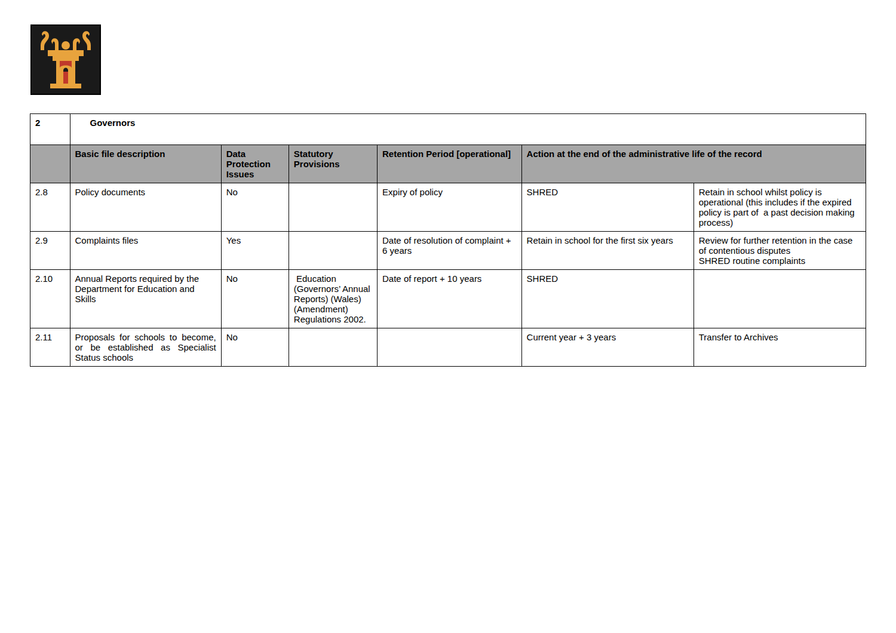| 2 | Governors |
| | Basic file description | Data Protection Issues | Statutory Provisions | Retention Period [operational] | Action at the end of the administrative life of the record |
| 2.8 | Policy documents | No | | Expiry of policy | SHRED | Retain in school whilst policy is operational (this includes if the expired policy is part of a past decision making process) |
| 2.9 | Complaints files | Yes | | Date of resolution of complaint + 6 years | Retain in school for the first six years | Review for further retention in the case of contentious disputes SHRED routine complaints |
| 2.10 | Annual Reports required by the Department for Education and Skills | No | Education (Governors’ Annual Reports) (Wales) (Amendment) Regulations 2002. | Date of report + 10 years | SHRED | |
| 2.11 | Proposals for schools to become, or be established as Specialist Status schools | No | | | Current year + 3 years | Transfer to Archives |